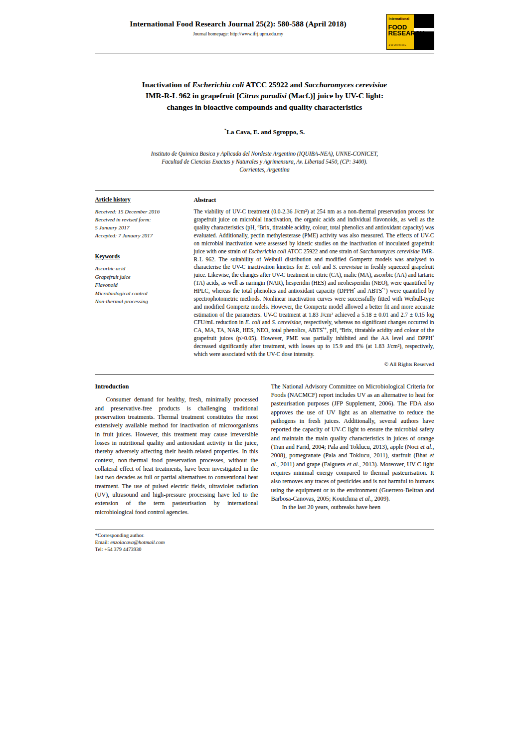International Food Research Journal 25(2): 580-588 (April 2018)
Journal homepage: http://www.ifrj.upm.edu.my
International
FOOD
RESEARCH
JOURNAL
Inactivation of Escherichia coli ATCC 25922 and Saccharomyces cerevisiae
IMR-R-L 962 in grapefruit [Citrus paradisi (Macf.)] juice by UV-C light:
changes in bioactive compounds and quality characteristics
*La Cava, E. and Sgroppo, S.
Instituto de Quimica Basica y Aplicada del Nordeste Argentino (IQUIBA-NEA), UNNE-CONICET,
Facultad de Ciencias Exactas y Naturales y Agrimensura, Av. Libertad 5450, (CP: 3400).
Corrientes, Argentina
Article history
Received: 15 December 2016
Received in revised form:
5 January 2017
Accepted: 7 January 2017
Keywords
Ascorbic acid
Grapefruit juice
Flavonoid
Microbiological control
Non-thermal processing
Abstract
The viability of UV-C treatment (0.0-2.36 J/cm²) at 254 nm as a non-thermal preservation process for grapefruit juice on microbial inactivation, the organic acids and individual flavonoids, as well as the quality characteristics (pH, ºBrix, titratable acidity, colour, total phenolics and antioxidant capacity) was evaluated. Additionally, pectin methylesterase (PME) activity was also measured. The effects of UV-C on microbial inactivation were assessed by kinetic studies on the inactivation of inoculated grapefruit juice with one strain of Escherichia coli ATCC 25922 and one strain of Saccharomyces cerevisiae IMR-R-L 962. The suitability of Weibull distribution and modified Gompertz models was analysed to characterise the UV-C inactivation kinetics for E. coli and S. cerevisiae in freshly squeezed grapefruit juice. Likewise, the changes after UV-C treatment in citric (CA), malic (MA), ascorbic (AA) and tartaric (TA) acids, as well as naringin (NAR), hesperidin (HES) and neohesperidin (NEO), were quantified by HPLC, whereas the total phenolics and antioxidant capacity (DPPH• and ABTS•+) were quantified by spectrophotometric methods. Nonlinear inactivation curves were successfully fitted with Weibull-type and modified Gompertz models. However, the Gompertz model allowed a better fit and more accurate estimation of the parameters. UV-C treatment at 1.83 J/cm² achieved a 5.18 ± 0.01 and 2.7 ± 0.15 log CFU/mL reduction in E. coli and S. cerevisiae, respectively, whereas no significant changes occurred in CA, MA, TA, NAR, HES, NEO, total phenolics, ABTS•+, pH, ºBrix, titratable acidity and colour of the grapefruit juices (p>0.05). However, PME was partially inhibited and the AA level and DPPH• decreased significantly after treatment, with losses up to 15.9 and 8% (at 1.83 J/cm²), respectively, which were associated with the UV-C dose intensity.
© All Rights Reserved
Introduction
Consumer demand for healthy, fresh, minimally processed and preservative-free products is challenging traditional preservation treatments. Thermal treatment constitutes the most extensively available method for inactivation of microorganisms in fruit juices. However, this treatment may cause irreversible losses in nutritional quality and antioxidant activity in the juice, thereby adversely affecting their health-related properties. In this context, non-thermal food preservation processes, without the collateral effect of heat treatments, have been investigated in the last two decades as full or partial alternatives to conventional heat treatment. The use of pulsed electric fields, ultraviolet radiation (UV), ultrasound and high-pressure processing have led to the extension of the term pasteurisation by international microbiological food control agencies.
The National Advisory Committee on Microbiological Criteria for Foods (NACMCF) report includes UV as an alternative to heat for pasteurisation purposes (JFP Supplement, 2006). The FDA also approves the use of UV light as an alternative to reduce the pathogens in fresh juices. Additionally, several authors have reported the capacity of UV-C light to ensure the microbial safety and maintain the main quality characteristics in juices of orange (Tran and Farid, 2004; Pala and Toklucu, 2013), apple (Noci et al., 2008), pomegranate (Pala and Toklucu, 2011), starfruit (Bhat et al., 2011) and grape (Falguera et al., 2013). Moreover, UV-C light requires minimal energy compared to thermal pasteurisation. It also removes any traces of pesticides and is not harmful to humans using the equipment or to the environment (Guerrero-Beltran and Barbosa-Canovas, 2005; Koutchma et al., 2009).
In the last 20 years, outbreaks have been
*Corresponding author.
Email: enzolacava@hotmail.com
Tel: +54 379 4473930